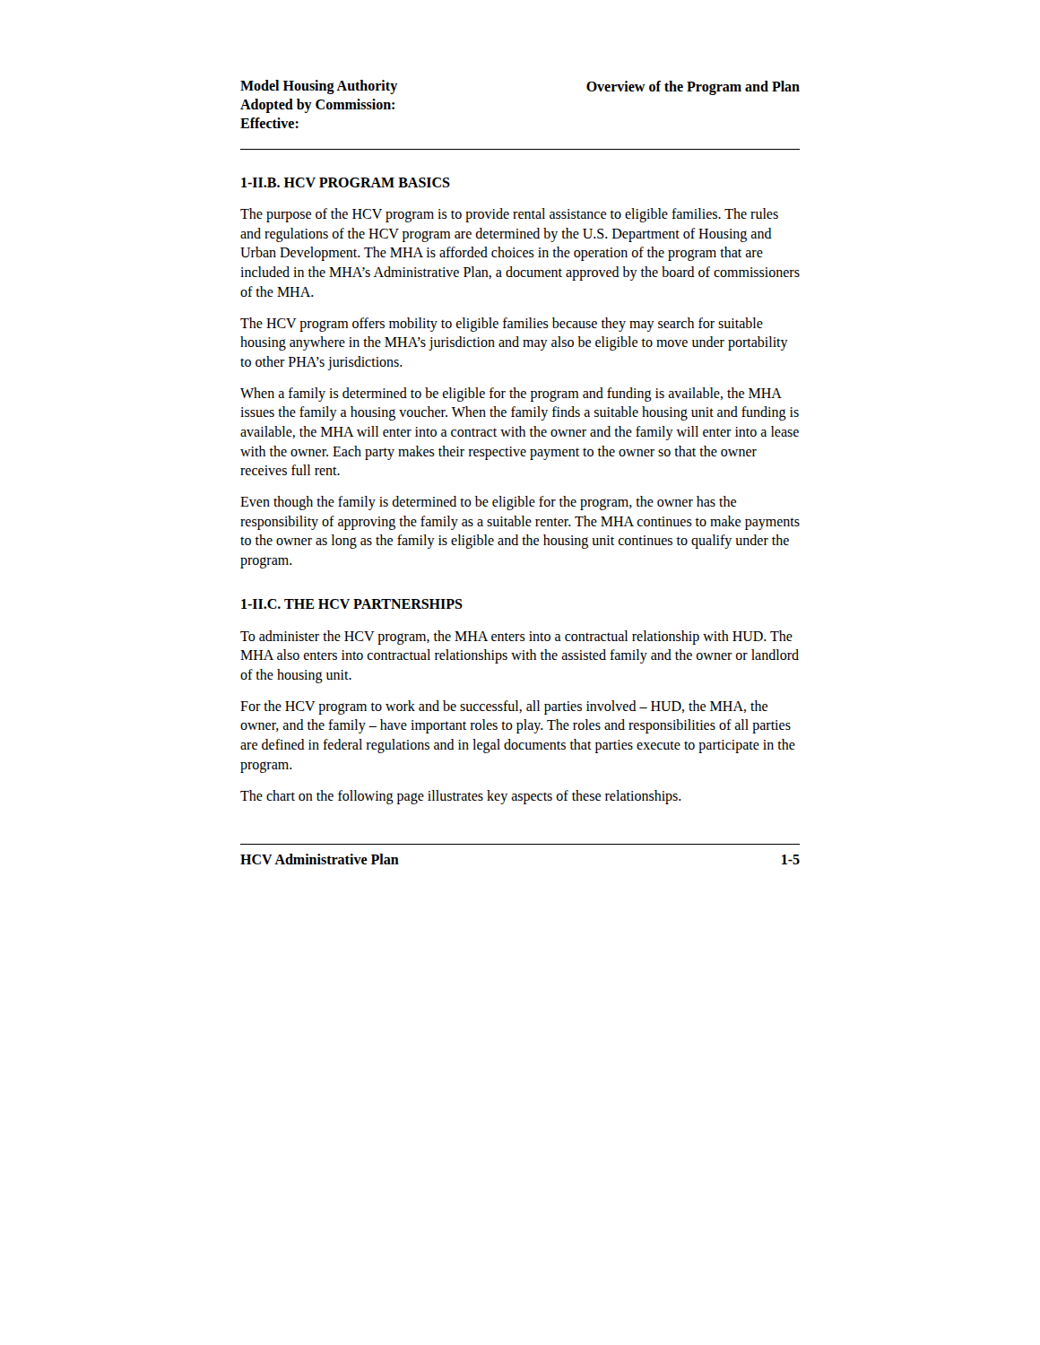Model Housing Authority
Adopted by Commission:
Effective:
Overview of the Program and Plan
1-II.B. HCV PROGRAM BASICS
The purpose of the HCV program is to provide rental assistance to eligible families. The rules and regulations of the HCV program are determined by the U.S. Department of Housing and Urban Development. The MHA is afforded choices in the operation of the program that are included in the MHA’s Administrative Plan, a document approved by the board of commissioners of the MHA.
The HCV program offers mobility to eligible families because they may search for suitable housing anywhere in the MHA’s jurisdiction and may also be eligible to move under portability to other PHA’s jurisdictions.
When a family is determined to be eligible for the program and funding is available, the MHA issues the family a housing voucher. When the family finds a suitable housing unit and funding is available, the MHA will enter into a contract with the owner and the family will enter into a lease with the owner. Each party makes their respective payment to the owner so that the owner receives full rent.
Even though the family is determined to be eligible for the program, the owner has the responsibility of approving the family as a suitable renter. The MHA continues to make payments to the owner as long as the family is eligible and the housing unit continues to qualify under the program.
1-II.C. THE HCV PARTNERSHIPS
To administer the HCV program, the MHA enters into a contractual relationship with HUD. The MHA also enters into contractual relationships with the assisted family and the owner or landlord of the housing unit.
For the HCV program to work and be successful, all parties involved – HUD, the MHA, the owner, and the family – have important roles to play. The roles and responsibilities of all parties are defined in federal regulations and in legal documents that parties execute to participate in the program.
The chart on the following page illustrates key aspects of these relationships.
HCV Administrative Plan
1-5